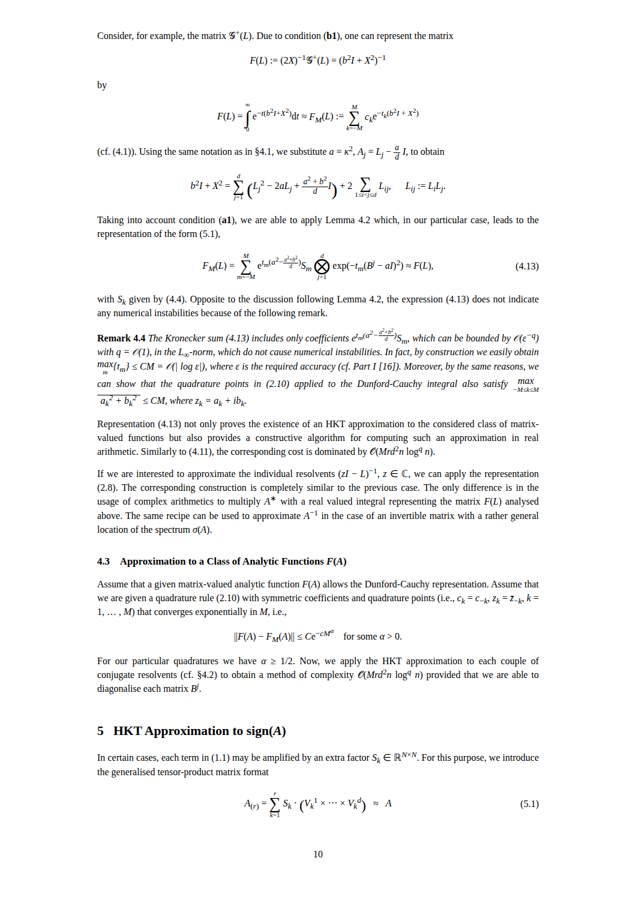Consider, for example, the matrix 𝒢+(L). Due to condition (b1), one can represent the matrix
F(L) := (2X)−1𝒢+(L) = (b2I + X2)−1
by
F(L) = ∞∫0 e−t(b2I+X2)dt ≈ FM(L) := M∑k=−M cke−tk(b2I + X2)
(cf. (4.1)). Using the same notation as in §4.1, we substitute a = κ2, Aj = Lj − ad I, to obtain
b2I + X2 = d∑j=1 (Lj2 − 2aLj + a2 + b2 d I) + 2 ∑1≤i<j≤d Lij, Lij := LiLj.
Taking into account condition (a1), we are able to apply Lemma 4.2 which, in our particular case, leads to the representation of the form (5.1),
FM(L) = M∑m=−M etm(a2−a2+b2 d)Sm d⨂j=1 exp(−tm(Bj − aI)2) ≈ F(L), (4.13)
with Sk given by (4.4). Opposite to the discussion following Lemma 4.2, the expression (4.13) does not indicate any numerical instabilities because of the following remark.
Remark 4.4 The Kronecker sum (4.13) includes only coefficients etm(a2−a2+b2 d)Sm, which can be bounded by 𝒪(ε−q) with q = 𝒪(1), in the L∞-norm, which do not cause numerical instabilities. In fact, by construction we easily obtain max m{tm} ≤ CM = 𝒪(| log ε|), where ε is the required accuracy (cf. Part I [16]). Moreover, by the same reasons, we can show that the quadrature points in (2.10) applied to the Dunford-Cauchy integral also satisfy max−M≤k≤M ak2 + bk2 ≤ CM, where zk = ak + ibk.
Representation (4.13) not only proves the existence of an HKT approximation to the considered class of matrix-valued functions but also provides a constructive algorithm for computing such an approximation in real arithmetic. Similarly to (4.11), the corresponding cost is dominated by 𝒪(Mrd2n logq n).
If we are interested to approximate the individual resolvents (zI − L)−1, z ∈ ℂ, we can apply the representation (2.8). The corresponding construction is completely similar to the previous case. The only difference is in the usage of complex arithmetics to multiply A∗ with a real valued integral representing the matrix F(L) analysed above. The same recipe can be used to approximate A−1 in the case of an invertible matrix with a rather general location of the spectrum σ(A).
4.3 Approximation to a Class of Analytic Functions F(A)
Assume that a given matrix-valued analytic function F(A) allows the Dunford-Cauchy representation. Assume that we are given a quadrature rule (2.10) with symmetric coefficients and quadrature points (i.e., ck = c−k, zk = z̄−k, k = 1, … , M) that converges exponentially in M, i.e.,
||F(A) − FM(A)|| ≤ Ce−cMα for some α > 0.
For our particular quadratures we have α ≥ 1/2. Now, we apply the HKT approximation to each couple of conjugate resolvents (cf. §4.2) to obtain a method of complexity 𝒪(Mrd2n logq n) provided that we are able to diagonalise each matrix Bj.
5 HKT Approximation to sign(A)
In certain cases, each term in (1.1) may be amplified by an extra factor Sk ∈ ℝN×N. For this purpose, we introduce the generalised tensor-product matrix format
A(r) = r∑k=1 Sk · (Vk1 × ··· × Vkd) ≈ A (5.1)
10